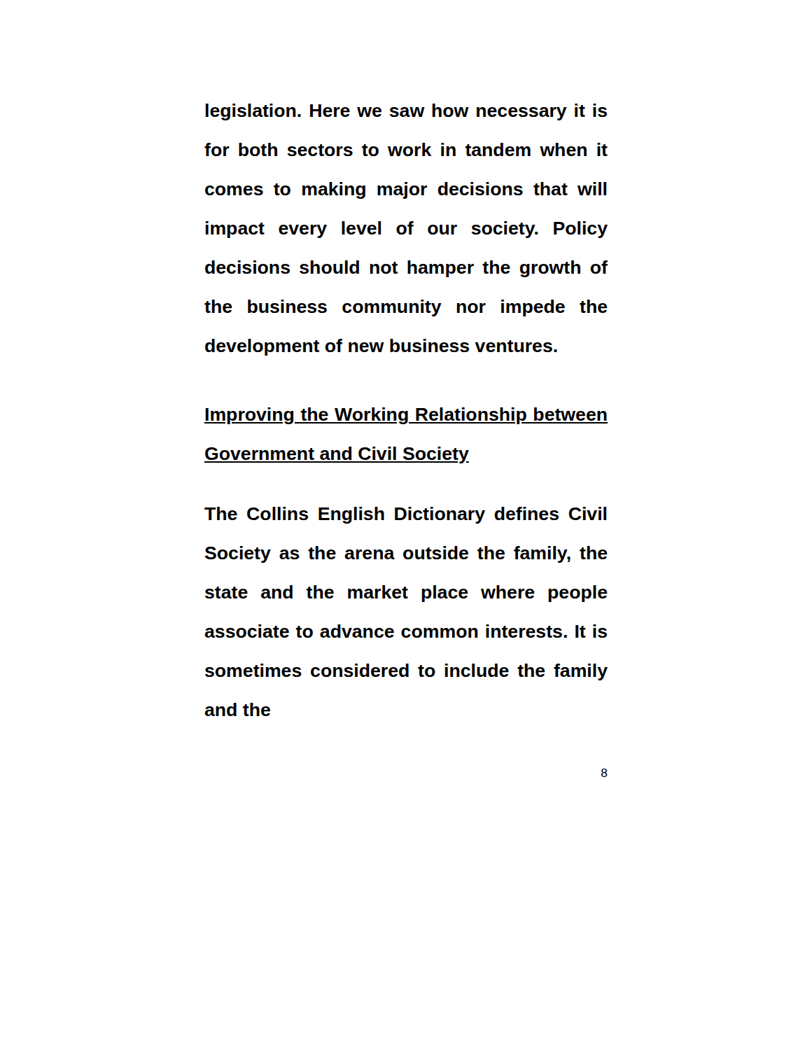legislation. Here we saw how necessary it is for both sectors to work in tandem when it comes to making major decisions that will impact every level of our society. Policy decisions should not hamper the growth of the business community nor impede the development of new business ventures.
Improving the Working Relationship between Government and Civil Society
The Collins English Dictionary defines Civil Society as the arena outside the family, the state and the market place where people associate to advance common interests. It is sometimes considered to include the family and the
8